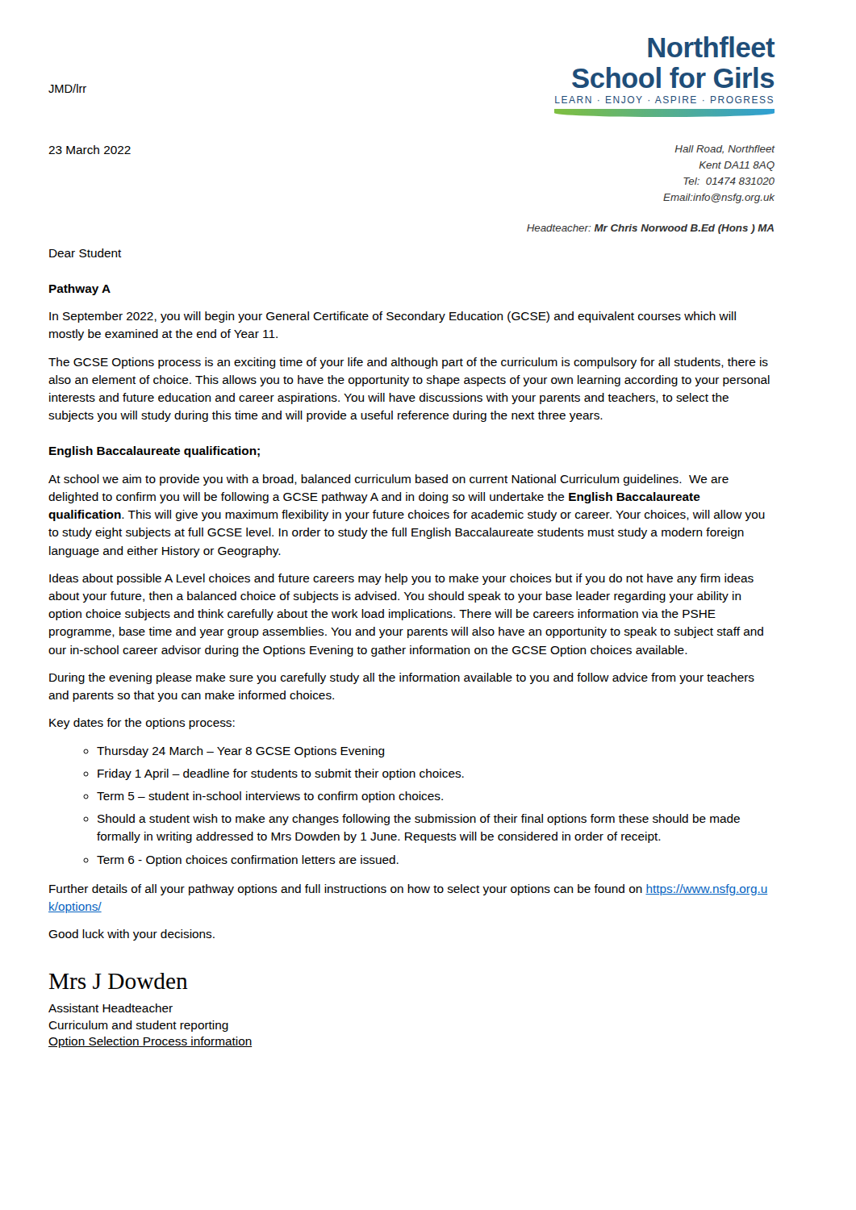JMD/lrr
NorthfleetSchool for Girls
LEARN · ENJOY · ASPIRE · PROGRESS
23 March 2022
Hall Road, Northfleet
Kent DA11 8AQ
Tel: 01474 831020
Email:info@nsfg.org.uk
Headteacher: Mr Chris Norwood B.Ed (Hons ) MA
Dear Student
Pathway A
In September 2022, you will begin your General Certificate of Secondary Education (GCSE) and equivalent courses which will mostly be examined at the end of Year 11.
The GCSE Options process is an exciting time of your life and although part of the curriculum is compulsory for all students, there is also an element of choice. This allows you to have the opportunity to shape aspects of your own learning according to your personal interests and future education and career aspirations. You will have discussions with your parents and teachers, to select the subjects you will study during this time and will provide a useful reference during the next three years.
English Baccalaureate qualification;
At school we aim to provide you with a broad, balanced curriculum based on current National Curriculum guidelines. We are delighted to confirm you will be following a GCSE pathway A and in doing so will undertake the English Baccalaureate qualification. This will give you maximum flexibility in your future choices for academic study or career. Your choices, will allow you to study eight subjects at full GCSE level. In order to study the full English Baccalaureate students must study a modern foreign language and either History or Geography.
Ideas about possible A Level choices and future careers may help you to make your choices but if you do not have any firm ideas about your future, then a balanced choice of subjects is advised. You should speak to your base leader regarding your ability in option choice subjects and think carefully about the work load implications. There will be careers information via the PSHE programme, base time and year group assemblies. You and your parents will also have an opportunity to speak to subject staff and our in-school career advisor during the Options Evening to gather information on the GCSE Option choices available.
During the evening please make sure you carefully study all the information available to you and follow advice from your teachers and parents so that you can make informed choices.
Key dates for the options process:
Thursday 24 March – Year 8 GCSE Options Evening
Friday 1 April – deadline for students to submit their option choices.
Term 5 – student in-school interviews to confirm option choices.
Should a student wish to make any changes following the submission of their final options form these should be made formally in writing addressed to Mrs Dowden by 1 June. Requests will be considered in order of receipt.
Term 6 - Option choices confirmation letters are issued.
Further details of all your pathway options and full instructions on how to select your options can be found on https://www.nsfg.org.uk/options/
Good luck with your decisions.
Mrs J Dowden
Assistant Headteacher
Curriculum and student reporting
Option Selection Process information